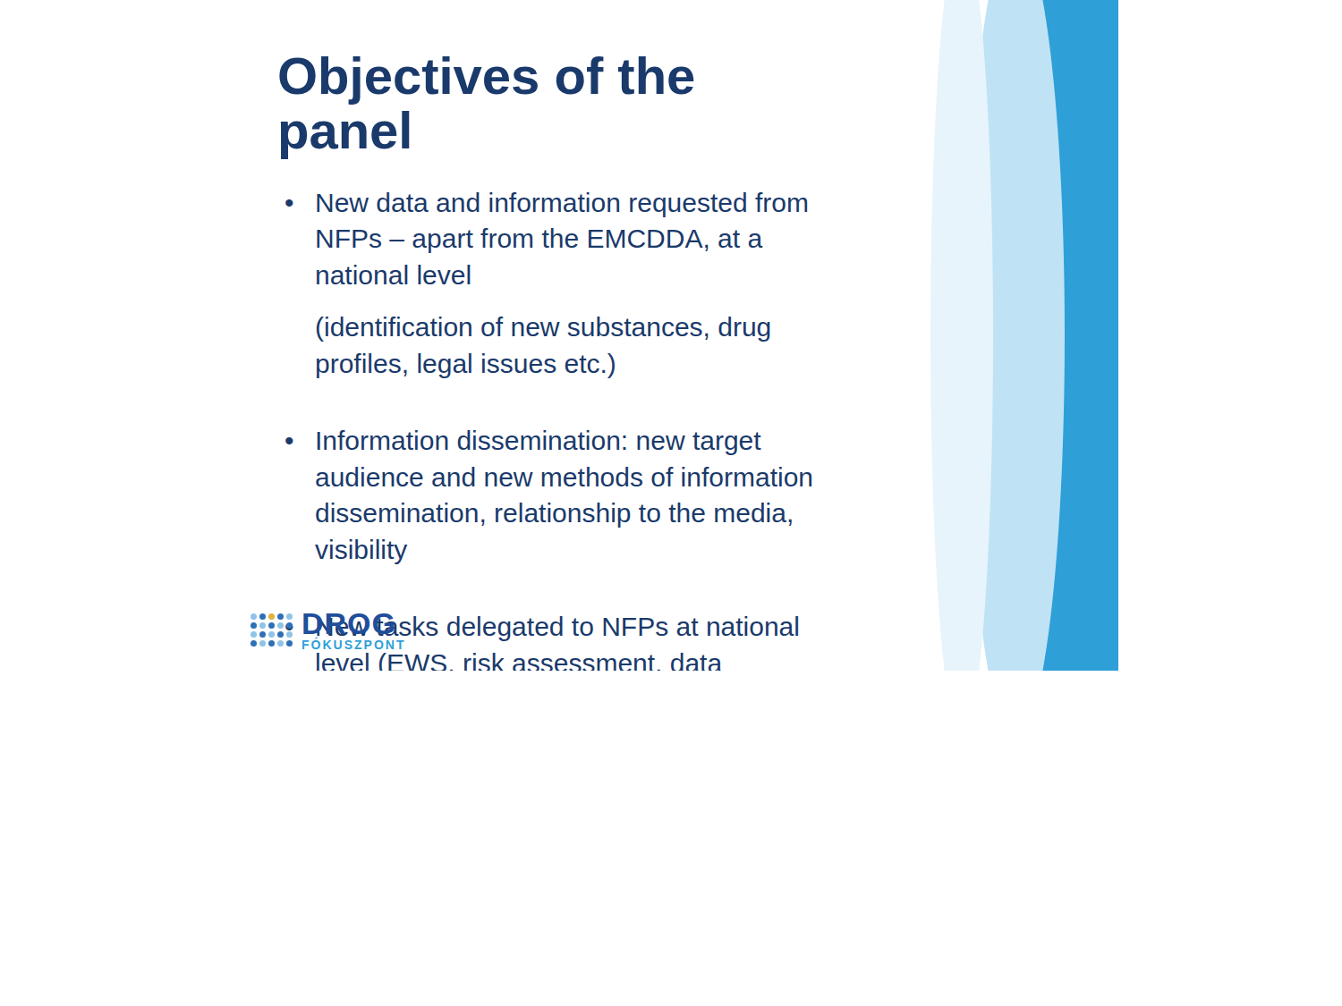Objectives of the panel
New data and information requested from NFPs – apart from the EMCDDA, at a national level (identification of new substances, drug profiles, legal issues etc.)
Information dissemination: new target audience and new methods of information dissemination, relationship to the media, visibility
New tasks delegated to NFPs at national level (EWS, risk assessment, data collection etc.)
DROG
FÓKUSZPONT